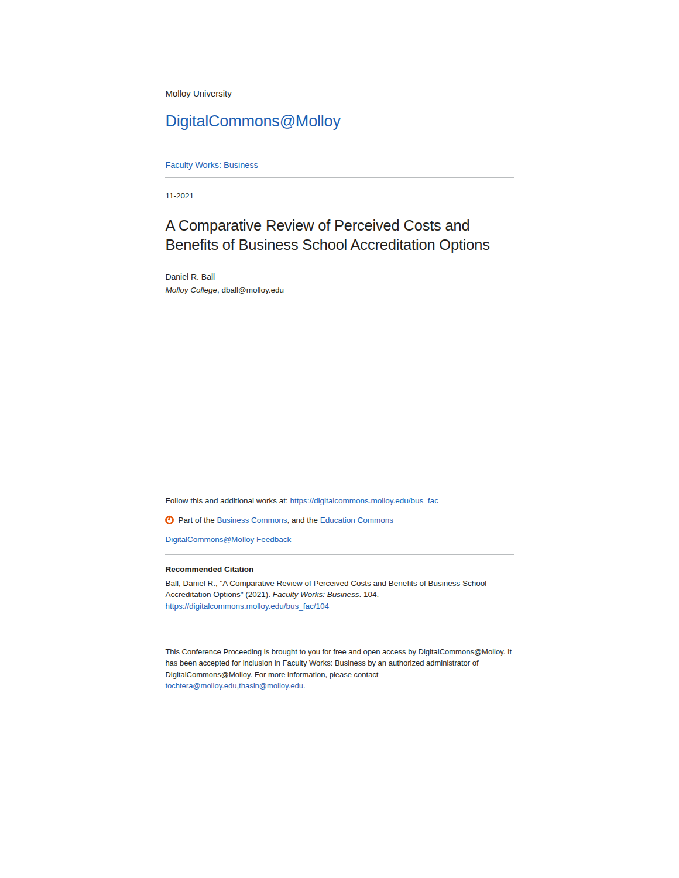Molloy University
DigitalCommons@Molloy
Faculty Works: Business
11-2021
A Comparative Review of Perceived Costs and Benefits of Business School Accreditation Options
Daniel R. Ball
Molloy College, dball@molloy.edu
Follow this and additional works at: https://digitalcommons.molloy.edu/bus_fac
Part of the Business Commons, and the Education Commons
DigitalCommons@Molloy Feedback
Recommended Citation
Ball, Daniel R., "A Comparative Review of Perceived Costs and Benefits of Business School Accreditation Options" (2021). Faculty Works: Business. 104.
https://digitalcommons.molloy.edu/bus_fac/104
This Conference Proceeding is brought to you for free and open access by DigitalCommons@Molloy. It has been accepted for inclusion in Faculty Works: Business by an authorized administrator of DigitalCommons@Molloy. For more information, please contact tochtera@molloy.edu,thasin@molloy.edu.